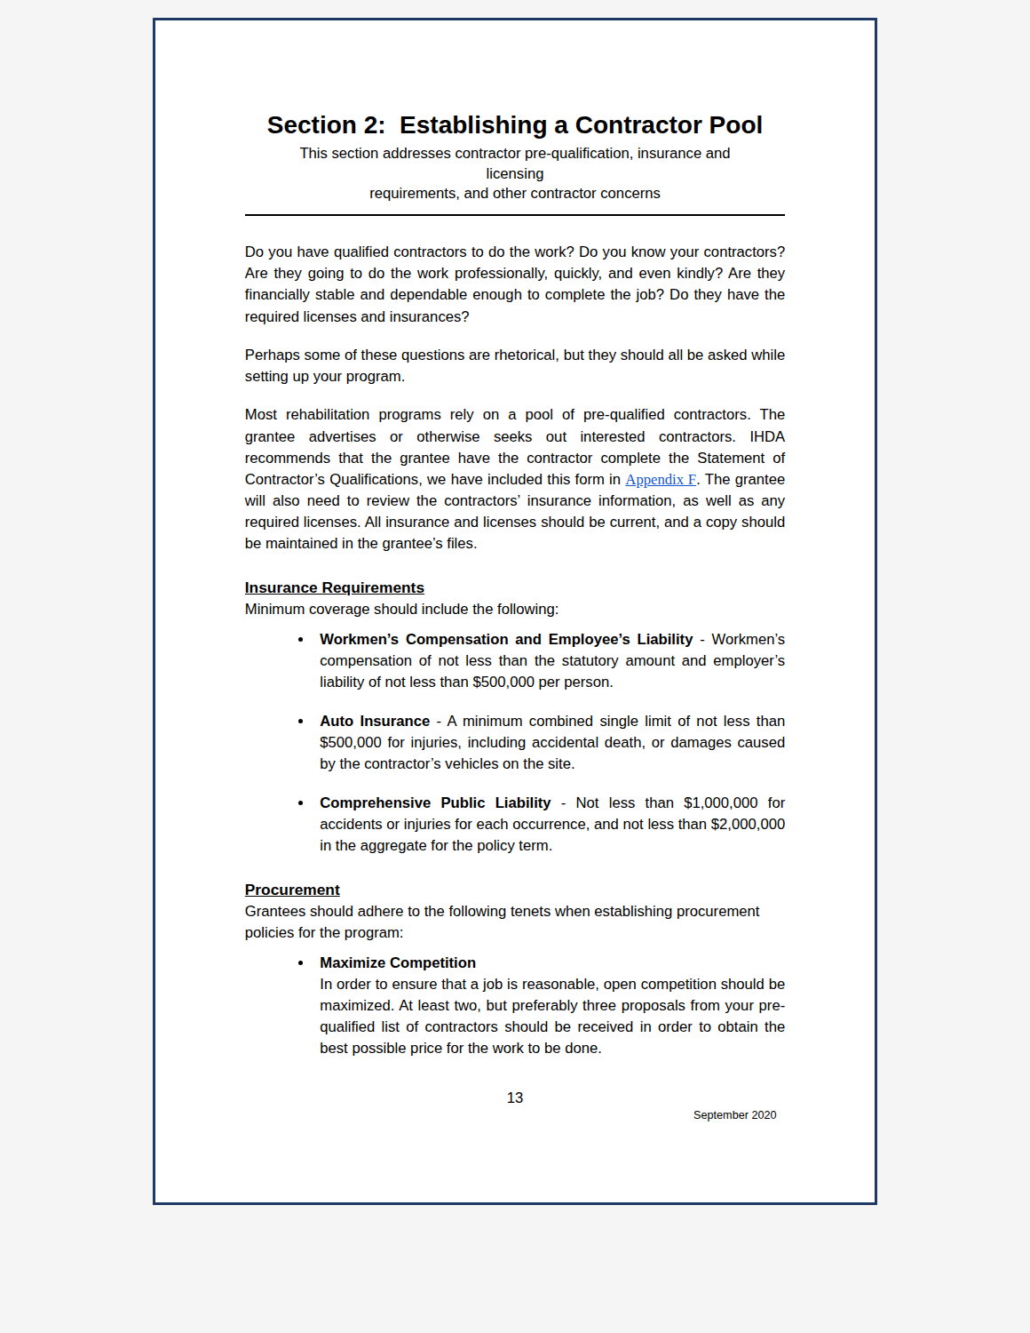Section 2: Establishing a Contractor Pool
This section addresses contractor pre-qualification, insurance and licensing
requirements, and other contractor concerns
Do you have qualified contractors to do the work? Do you know your contractors? Are they going to do the work professionally, quickly, and even kindly? Are they financially stable and dependable enough to complete the job? Do they have the required licenses and insurances?
Perhaps some of these questions are rhetorical, but they should all be asked while setting up your program.
Most rehabilitation programs rely on a pool of pre-qualified contractors. The grantee advertises or otherwise seeks out interested contractors. IHDA recommends that the grantee have the contractor complete the Statement of Contractor’s Qualifications, we have included this form in Appendix F. The grantee will also need to review the contractors’ insurance information, as well as any required licenses. All insurance and licenses should be current, and a copy should be maintained in the grantee’s files.
Insurance Requirements
Minimum coverage should include the following:
Workmen’s Compensation and Employee’s Liability - Workmen’s compensation of not less than the statutory amount and employer’s liability of not less than $500,000 per person.
Auto Insurance - A minimum combined single limit of not less than $500,000 for injuries, including accidental death, or damages caused by the contractor’s vehicles on the site.
Comprehensive Public Liability - Not less than $1,000,000 for accidents or injuries for each occurrence, and not less than $2,000,000 in the aggregate for the policy term.
Procurement
Grantees should adhere to the following tenets when establishing procurement policies for the program:
Maximize Competition
In order to ensure that a job is reasonable, open competition should be maximized. At least two, but preferably three proposals from your pre-qualified list of contractors should be received in order to obtain the best possible price for the work to be done.
13
September 2020